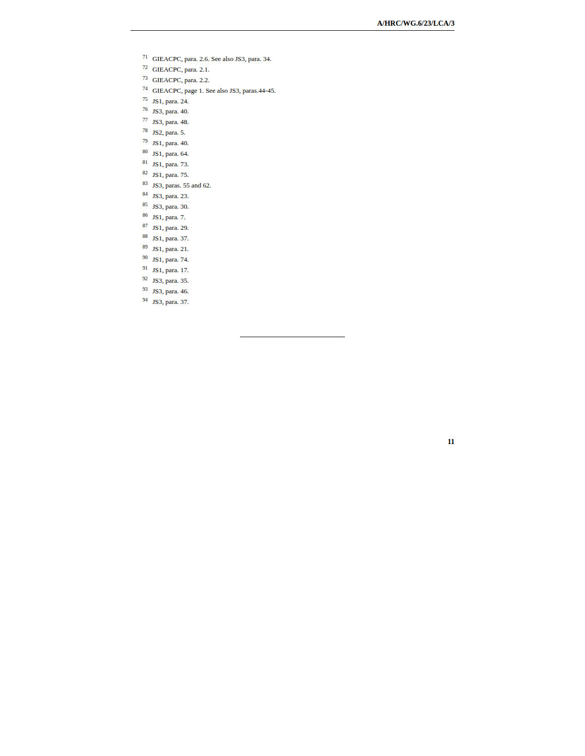A/HRC/WG.6/23/LCA/3
71 GIEACPC, para. 2.6. See also JS3, para. 34.
72 GIEACPC, para. 2.1.
73 GIEACPC, para. 2.2.
74 GIEACPC, page 1. See also JS3, paras.44-45.
75 JS1, para. 24.
76 JS3, para. 40.
77 JS3, para. 48.
78 JS2, para. 5.
79 JS1, para. 40.
80 JS1, para. 64.
81 JS1, para. 73.
82 JS1, para. 75.
83 JS3, paras. 55 and 62.
84 JS3, para. 23.
85 JS3, para. 30.
86 JS1, para. 7.
87 JS1, para. 29.
88 JS1, para. 37.
89 JS1, para. 21.
90 JS1, para. 74.
91 JS1, para. 17.
92 JS3, para. 35.
93 JS3, para. 46.
94 JS3, para. 37.
11